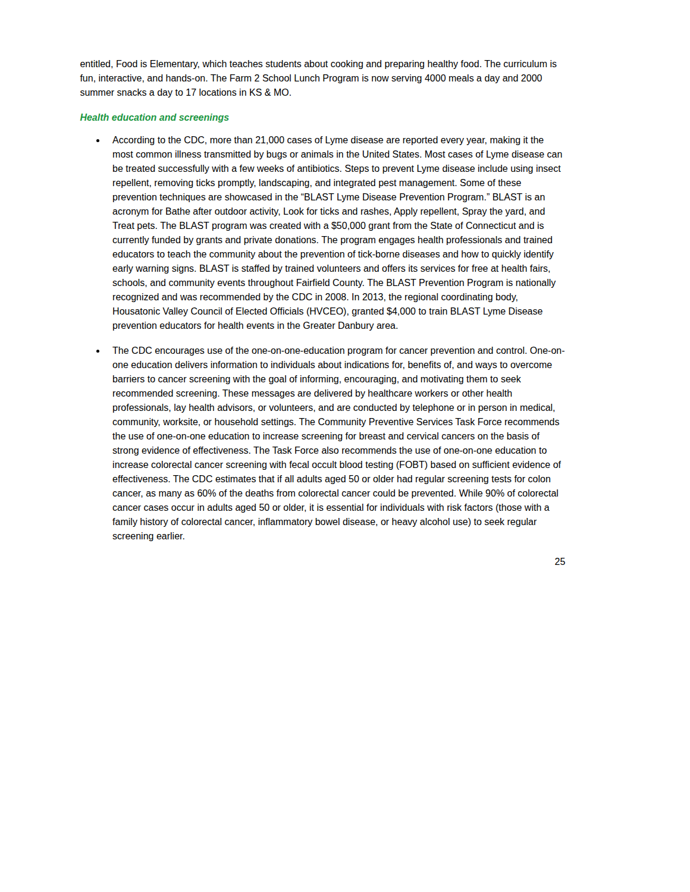entitled, Food is Elementary, which teaches students about cooking and preparing healthy food. The curriculum is fun, interactive, and hands-on. The Farm 2 School Lunch Program is now serving 4000 meals a day and 2000 summer snacks a day to 17 locations in KS & MO.
Health education and screenings
According to the CDC, more than 21,000 cases of Lyme disease are reported every year, making it the most common illness transmitted by bugs or animals in the United States. Most cases of Lyme disease can be treated successfully with a few weeks of antibiotics. Steps to prevent Lyme disease include using insect repellent, removing ticks promptly, landscaping, and integrated pest management. Some of these prevention techniques are showcased in the “BLAST Lyme Disease Prevention Program.” BLAST is an acronym for Bathe after outdoor activity, Look for ticks and rashes, Apply repellent, Spray the yard, and Treat pets. The BLAST program was created with a $50,000 grant from the State of Connecticut and is currently funded by grants and private donations. The program engages health professionals and trained educators to teach the community about the prevention of tick-borne diseases and how to quickly identify early warning signs. BLAST is staffed by trained volunteers and offers its services for free at health fairs, schools, and community events throughout Fairfield County. The BLAST Prevention Program is nationally recognized and was recommended by the CDC in 2008. In 2013, the regional coordinating body, Housatonic Valley Council of Elected Officials (HVCEO), granted $4,000 to train BLAST Lyme Disease prevention educators for health events in the Greater Danbury area.
The CDC encourages use of the one-on-one-education program for cancer prevention and control. One-on-one education delivers information to individuals about indications for, benefits of, and ways to overcome barriers to cancer screening with the goal of informing, encouraging, and motivating them to seek recommended screening. These messages are delivered by healthcare workers or other health professionals, lay health advisors, or volunteers, and are conducted by telephone or in person in medical, community, worksite, or household settings. The Community Preventive Services Task Force recommends the use of one-on-one education to increase screening for breast and cervical cancers on the basis of strong evidence of effectiveness. The Task Force also recommends the use of one-on-one education to increase colorectal cancer screening with fecal occult blood testing (FOBT) based on sufficient evidence of effectiveness. The CDC estimates that if all adults aged 50 or older had regular screening tests for colon cancer, as many as 60% of the deaths from colorectal cancer could be prevented. While 90% of colorectal cancer cases occur in adults aged 50 or older, it is essential for individuals with risk factors (those with a family history of colorectal cancer, inflammatory bowel disease, or heavy alcohol use) to seek regular screening earlier.
25